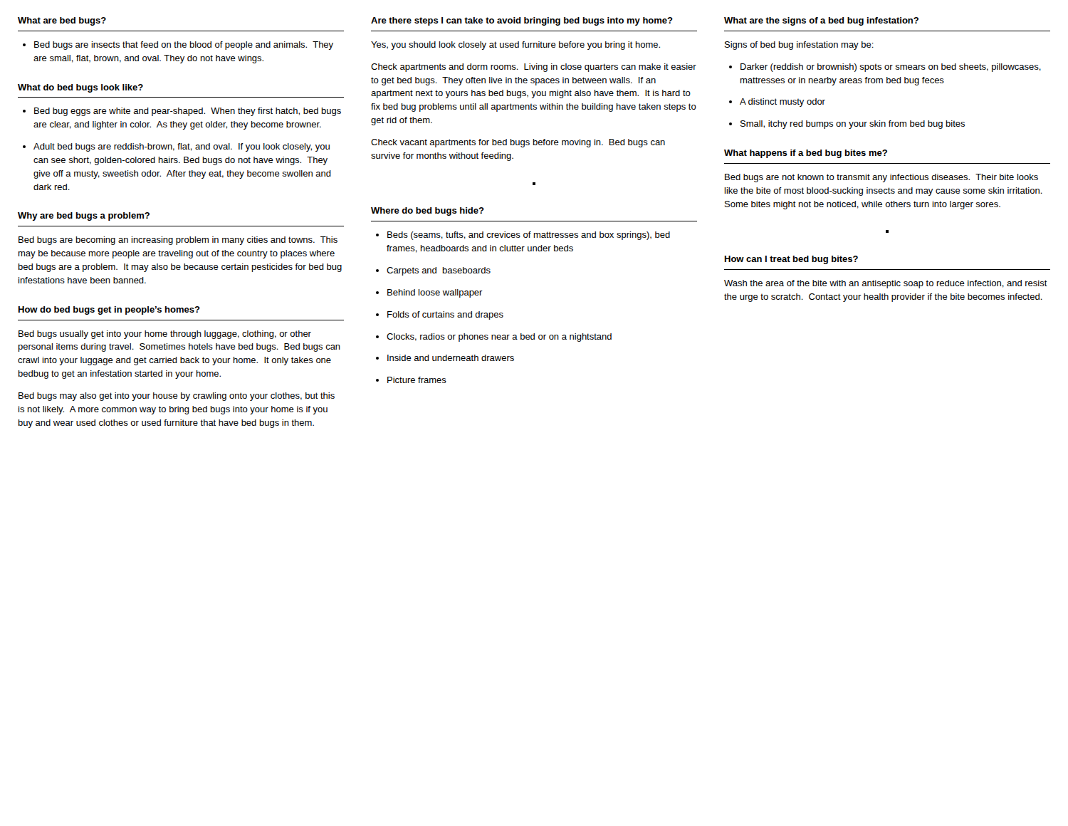What are bed bugs?
Bed bugs are insects that feed on the blood of people and animals. They are small, flat, brown, and oval. They do not have wings.
What do bed bugs look like?
Bed bug eggs are white and pear-shaped. When they first hatch, bed bugs are clear, and lighter in color. As they get older, they become browner.
Adult bed bugs are reddish-brown, flat, and oval. If you look closely, you can see short, golden-colored hairs. Bed bugs do not have wings. They give off a musty, sweetish odor. After they eat, they become swollen and dark red.
Why are bed bugs a problem?
Bed bugs are becoming an increasing problem in many cities and towns. This may be because more people are traveling out of the country to places where bed bugs are a problem. It may also be because certain pesticides for bed bug infestations have been banned.
How do bed bugs get in people’s homes?
Bed bugs usually get into your home through luggage, clothing, or other personal items during travel. Sometimes hotels have bed bugs. Bed bugs can crawl into your luggage and get carried back to your home. It only takes one bedbug to get an infestation started in your home.
Bed bugs may also get into your house by crawling onto your clothes, but this is not likely. A more common way to bring bed bugs into your home is if you buy and wear used clothes or used furniture that have bed bugs in them.
Are there steps I can take to avoid bringing bed bugs into my home?
Yes, you should look closely at used furniture before you bring it home.
Check apartments and dorm rooms. Living in close quarters can make it easier to get bed bugs. They often live in the spaces in between walls. If an apartment next to yours has bed bugs, you might also have them. It is hard to fix bed bug problems until all apartments within the building have taken steps to get rid of them.
Check vacant apartments for bed bugs before moving in. Bed bugs can survive for months without feeding.
Where do bed bugs hide?
Beds (seams, tufts, and crevices of mattresses and box springs), bed frames, headboards and in clutter under beds
Carpets and baseboards
Behind loose wallpaper
Folds of curtains and drapes
Clocks, radios or phones near a bed or on a nightstand
Inside and underneath drawers
Picture frames
What are the signs of a bed bug infestation?
Signs of bed bug infestation may be:
Darker (reddish or brownish) spots or smears on bed sheets, pillowcases, mattresses or in nearby areas from bed bug feces
A distinct musty odor
Small, itchy red bumps on your skin from bed bug bites
What happens if a bed bug bites me?
Bed bugs are not known to transmit any infectious diseases. Their bite looks like the bite of most blood-sucking insects and may cause some skin irritation. Some bites might not be noticed, while others turn into larger sores.
How can I treat bed bug bites?
Wash the area of the bite with an antiseptic soap to reduce infection, and resist the urge to scratch. Contact your health provider if the bite becomes infected.